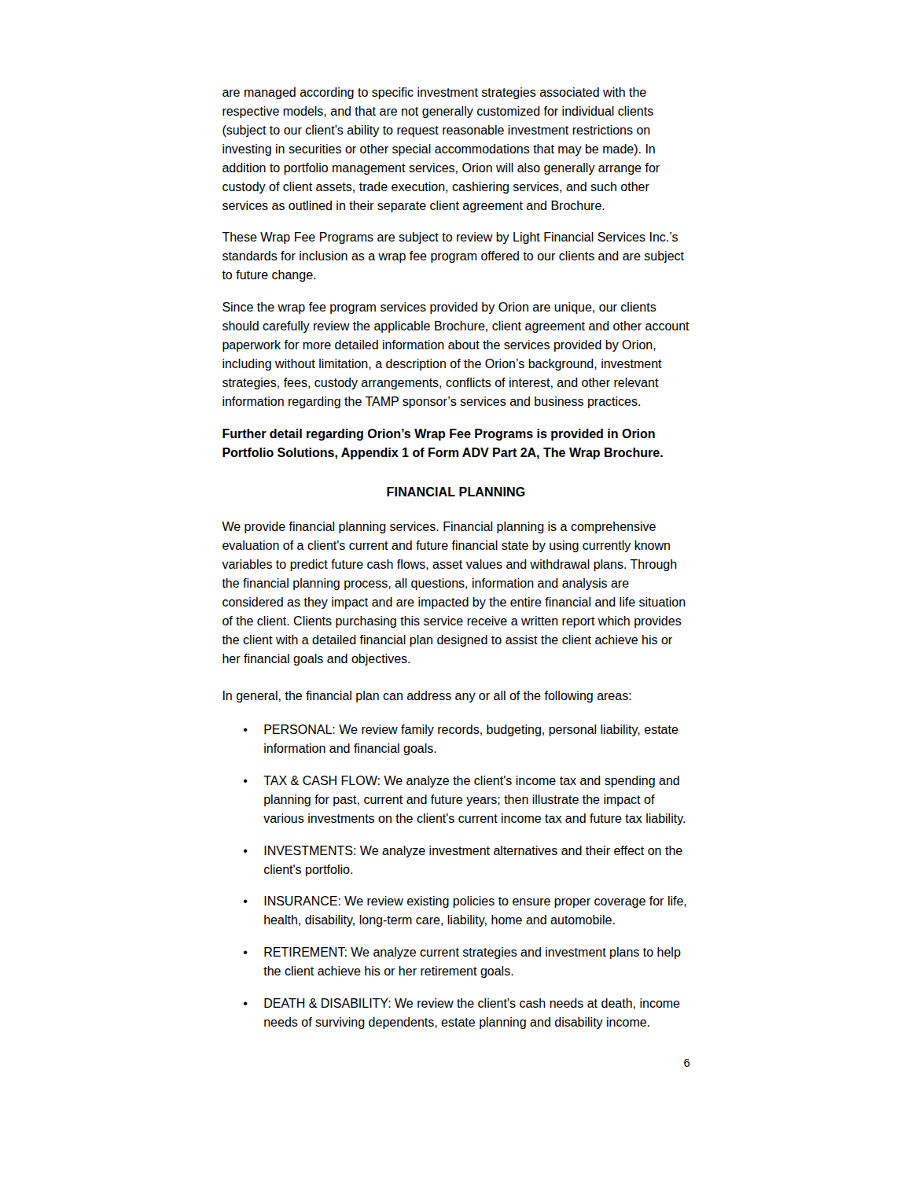are managed according to specific investment strategies associated with the respective models, and that are not generally customized for individual clients (subject to our client’s ability to request reasonable investment restrictions on investing in securities or other special accommodations that may be made). In addition to portfolio management services, Orion will also generally arrange for custody of client assets, trade execution, cashiering services, and such other services as outlined in their separate client agreement and Brochure.
These Wrap Fee Programs are subject to review by Light Financial Services Inc.’s standards for inclusion as a wrap fee program offered to our clients and are subject to future change.
Since the wrap fee program services provided by Orion are unique, our clients should carefully review the applicable Brochure, client agreement and other account paperwork for more detailed information about the services provided by Orion, including without limitation, a description of the Orion’s background, investment strategies, fees, custody arrangements, conflicts of interest, and other relevant information regarding the TAMP sponsor’s services and business practices.
Further detail regarding Orion’s Wrap Fee Programs is provided in Orion Portfolio Solutions, Appendix 1 of Form ADV Part 2A, The Wrap Brochure.
FINANCIAL PLANNING
We provide financial planning services. Financial planning is a comprehensive evaluation of a client's current and future financial state by using currently known variables to predict future cash flows, asset values and withdrawal plans. Through the financial planning process, all questions, information and analysis are considered as they impact and are impacted by the entire financial and life situation of the client. Clients purchasing this service receive a written report which provides the client with a detailed financial plan designed to assist the client achieve his or her financial goals and objectives.
In general, the financial plan can address any or all of the following areas:
PERSONAL: We review family records, budgeting, personal liability, estate information and financial goals.
TAX & CASH FLOW: We analyze the client's income tax and spending and planning for past, current and future years; then illustrate the impact of various investments on the client's current income tax and future tax liability.
INVESTMENTS: We analyze investment alternatives and their effect on the client's portfolio.
INSURANCE: We review existing policies to ensure proper coverage for life, health, disability, long-term care, liability, home and automobile.
RETIREMENT: We analyze current strategies and investment plans to help the client achieve his or her retirement goals.
DEATH & DISABILITY: We review the client's cash needs at death, income needs of surviving dependents, estate planning and disability income.
6